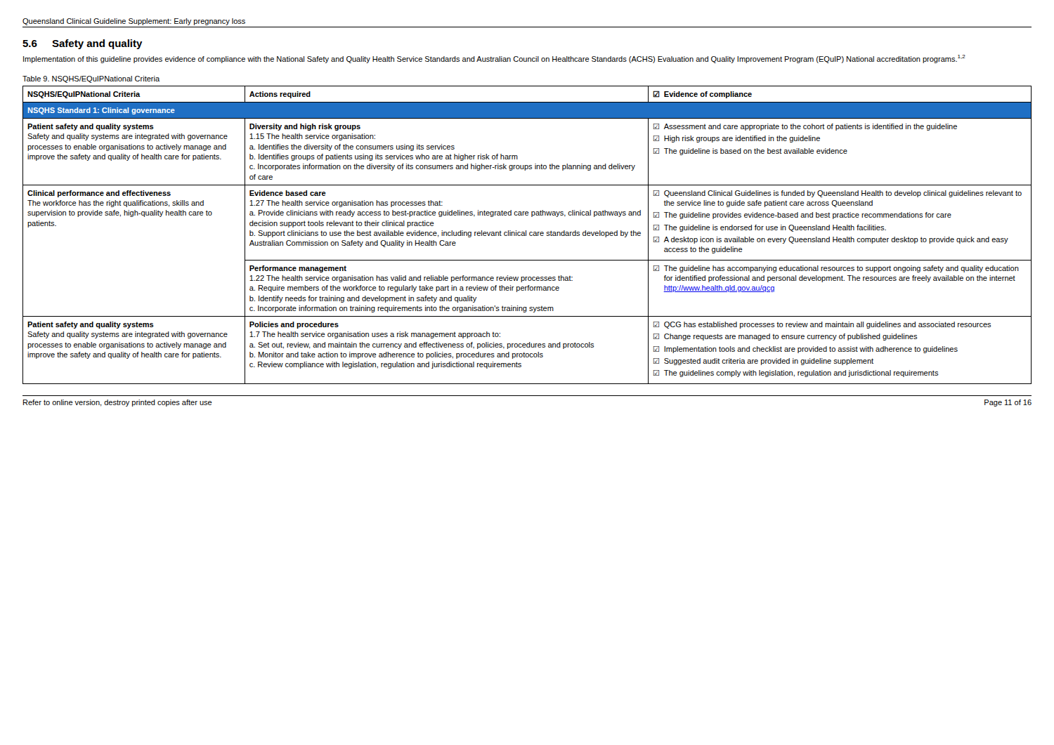Queensland Clinical Guideline Supplement: Early pregnancy loss
5.6 Safety and quality
Implementation of this guideline provides evidence of compliance with the National Safety and Quality Health Service Standards and Australian Council on Healthcare Standards (ACHS) Evaluation and Quality Improvement Program (EQuIP) National accreditation programs.1,2
Table 9. NSQHS/EQuIPNational Criteria
| NSQHS/EQuIPNational Criteria | Actions required | ☑ Evidence of compliance |
| --- | --- | --- |
| NSQHS Standard 1: Clinical governance |
| Patient safety and quality systems Safety and quality systems are integrated with governance processes to enable organisations to actively manage and improve the safety and quality of health care for patients. | Diversity and high risk groups 1.15 The health service organisation: a. Identifies the diversity of the consumers using its services b. Identifies groups of patients using its services who are at higher risk of harm c. Incorporates information on the diversity of its consumers and higher-risk groups into the planning and delivery of care | Assessment and care appropriate to the cohort of patients is identified in the guideline High risk groups are identified in the guideline The guideline is based on the best available evidence |
| Clinical performance and effectiveness The workforce has the right qualifications, skills and supervision to provide safe, high-quality health care to patients. | Evidence based care 1.27 The health service organisation has processes that: a. Provide clinicians with ready access to best-practice guidelines, integrated care pathways, clinical pathways and decision support tools relevant to their clinical practice b. Support clinicians to use the best available evidence, including relevant clinical care standards developed by the Australian Commission on Safety and Quality in Health Care | Queensland Clinical Guidelines is funded by Queensland Health to develop clinical guidelines relevant to the service line to guide safe patient care across Queensland The guideline provides evidence-based and best practice recommendations for care The guideline is endorsed for use in Queensland Health facilities. A desktop icon is available on every Queensland Health computer desktop to provide quick and easy access to the guideline |
| Performance management 1.22 The health service organisation has valid and reliable performance review processes that: a. Require members of the workforce to regularly take part in a review of their performance b. Identify needs for training and development in safety and quality c. Incorporate information on training requirements into the organisation's training system | The guideline has accompanying educational resources to support ongoing safety and quality education for identified professional and personal development. The resources are freely available on the internet http://www.health.qld.gov.au/qcg |
| Patient safety and quality systems Safety and quality systems are integrated with governance processes to enable organisations to actively manage and improve the safety and quality of health care for patients. | Policies and procedures 1.7 The health service organisation uses a risk management approach to: a. Set out, review, and maintain the currency and effectiveness of, policies, procedures and protocols b. Monitor and take action to improve adherence to policies, procedures and protocols c. Review compliance with legislation, regulation and jurisdictional requirements | QCG has established processes to review and maintain all guidelines and associated resources Change requests are managed to ensure currency of published guidelines Implementation tools and checklist are provided to assist with adherence to guidelines Suggested audit criteria are provided in guideline supplement The guidelines comply with legislation, regulation and jurisdictional requirements |
Refer to online version, destroy printed copies after use Page 11 of 16